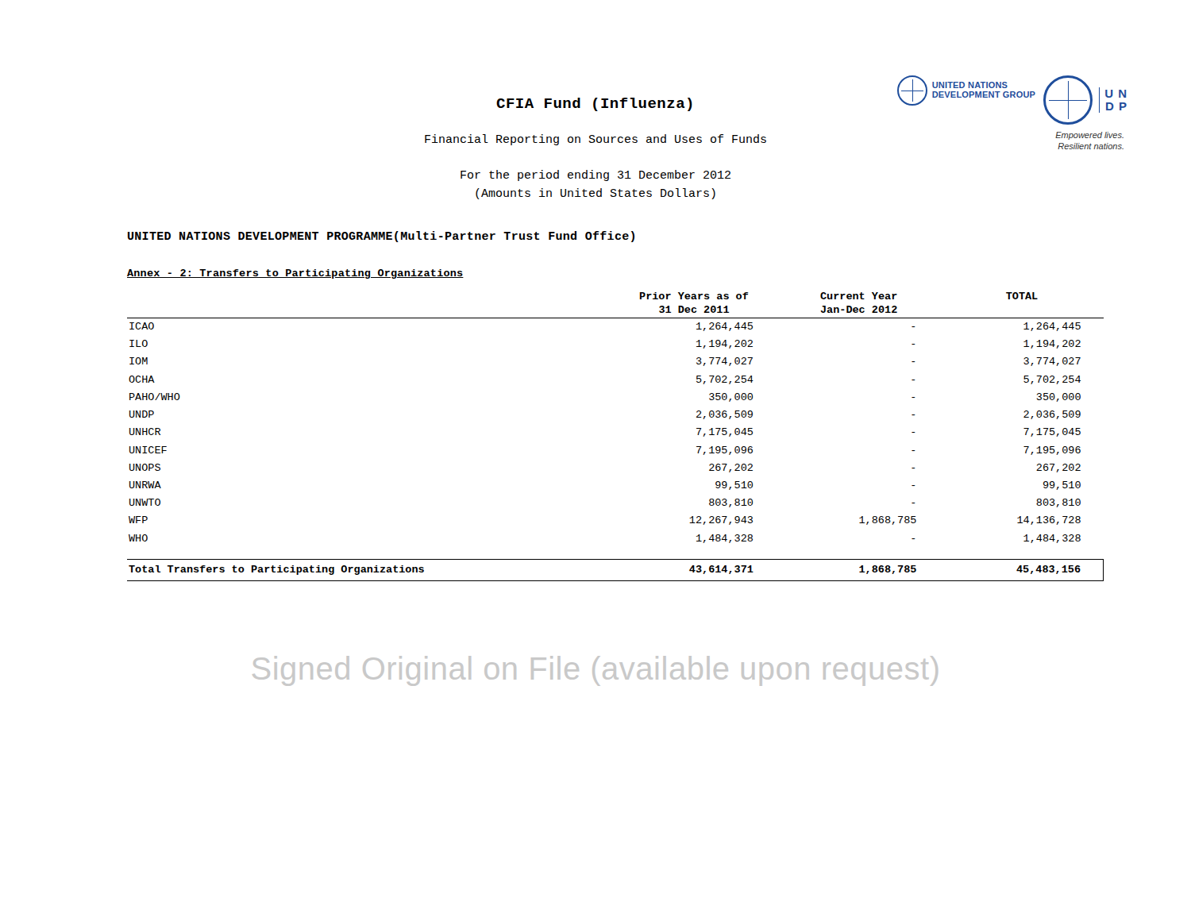UNITED NATIONS DEVELOPMENT GROUP
U N D P
Empowered lives.
Resilient nations.
CFIA Fund (Influenza)
Financial Reporting on Sources and Uses of Funds
For the period ending 31 December 2012
(Amounts in United States Dollars)
UNITED NATIONS DEVELOPMENT PROGRAMME(Multi-Partner Trust Fund Office)
Annex - 2: Transfers to Participating Organizations
| | Prior Years as of | Current Year | TOTAL |
| --- | --- | --- | --- |
| | 31 Dec 2011 | Jan-Dec 2012 | |
| ICAO | 1,264,445 | - | 1,264,445 |
| ILO | 1,194,202 | - | 1,194,202 |
| IOM | 3,774,027 | - | 3,774,027 |
| OCHA | 5,702,254 | - | 5,702,254 |
| PAHO/WHO | 350,000 | - | 350,000 |
| UNDP | 2,036,509 | - | 2,036,509 |
| UNHCR | 7,175,045 | - | 7,175,045 |
| UNICEF | 7,195,096 | - | 7,195,096 |
| UNOPS | 267,202 | - | 267,202 |
| UNRWA | 99,510 | - | 99,510 |
| UNWTO | 803,810 | - | 803,810 |
| WFP | 12,267,943 | 1,868,785 | 14,136,728 |
| WHO | 1,484,328 | - | 1,484,328 |
| Total Transfers to Participating Organizations | 43,614,371 | 1,868,785 | 45,483,156 |
Signed Original on File (available upon request)